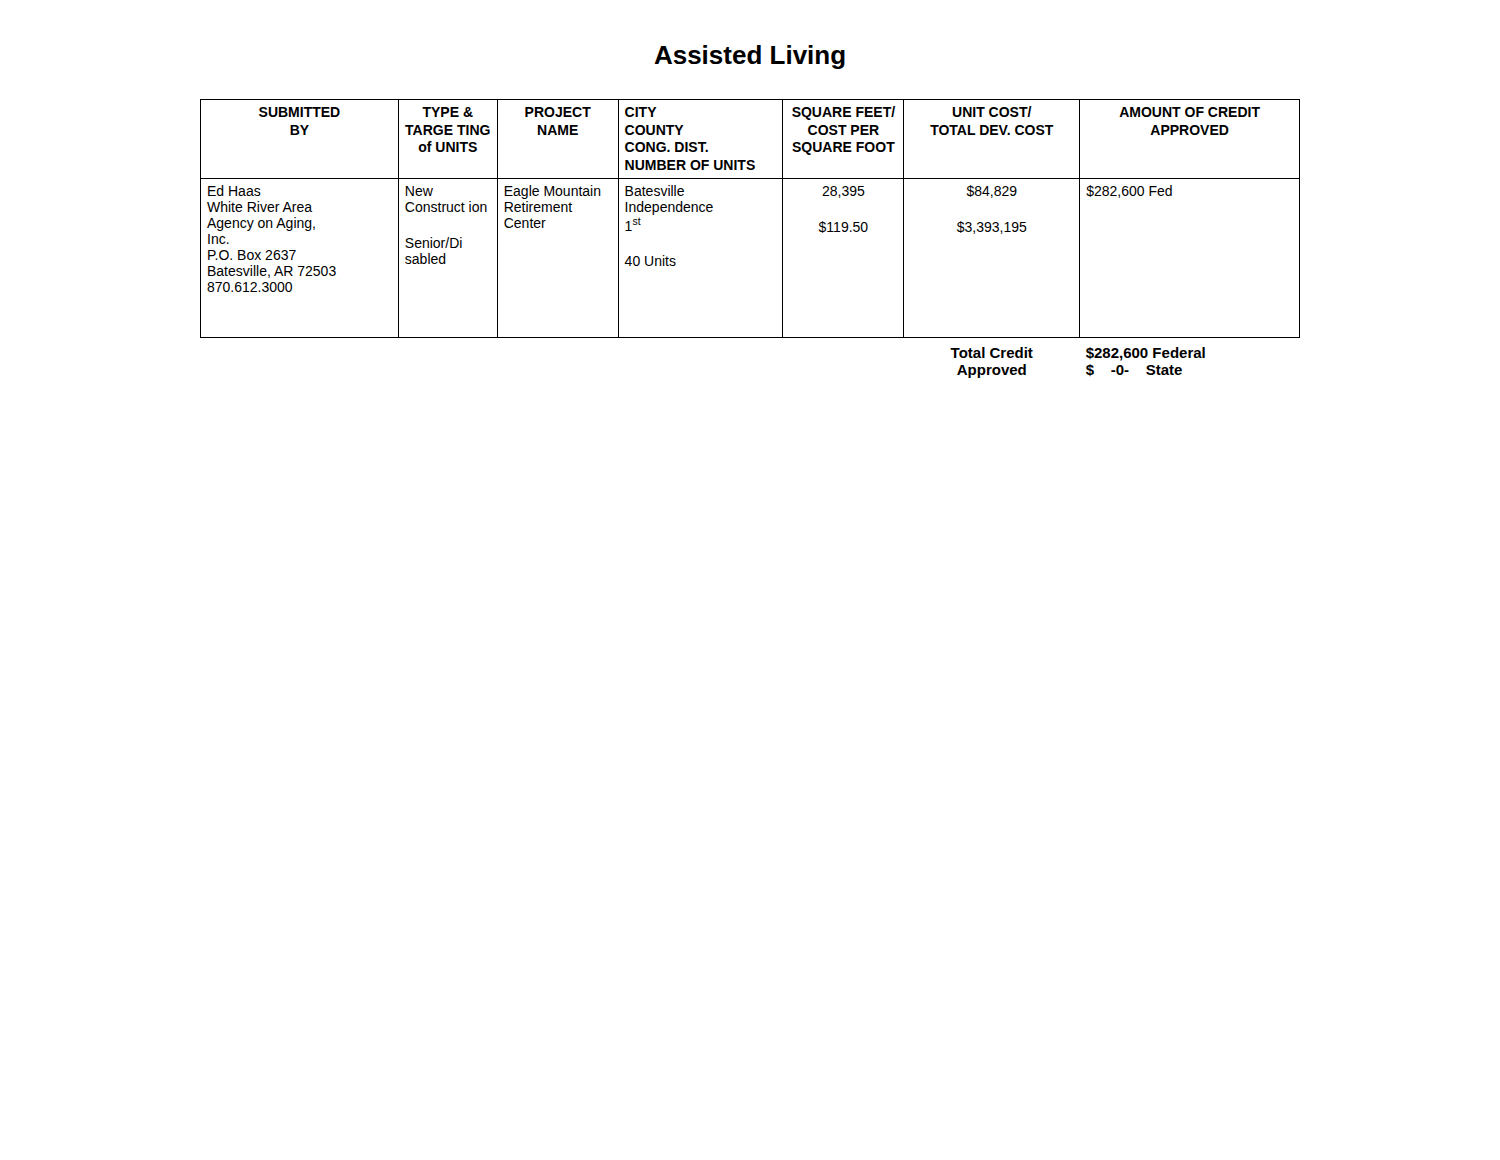Assisted Living
| SUBMITTED BY | TYPE & TARGE TING of UNITS | PROJECT NAME | CITY COUNTY CONG. DIST. NUMBER OF UNITS | SQUARE FEET/ COST PER SQUARE FOOT | UNIT COST/ TOTAL DEV. COST | AMOUNT OF CREDIT APPROVED |
| --- | --- | --- | --- | --- | --- | --- |
| Ed Haas White River Area Agency on Aging, Inc. P.O. Box 2637 Batesville, AR 72503 870.612.3000 | New Construct ion Senior/Di sabled | Eagle Mountain Retirement Center | Batesville Independence 1 st 40 Units | 28,395 $119.50 | $84,829 $3,393,195 | $282,600 Fed |
| | Total Credit Approved | $282,600 Federal $ -0- State |